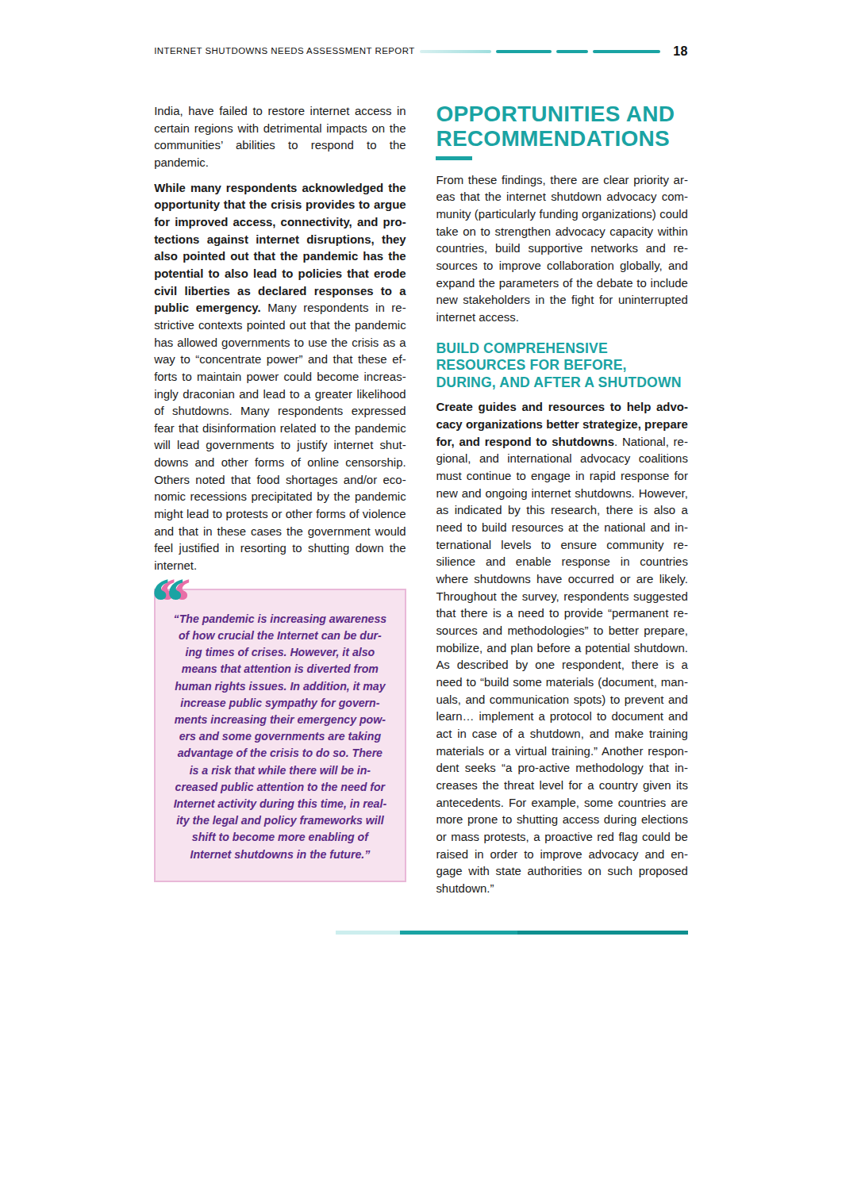INTERNET SHUTDOWNS NEEDS ASSESSMENT REPORT
18
India, have failed to restore internet access in certain regions with detrimental impacts on the communities’ abilities to respond to the pandemic.
While many respondents acknowledged the opportunity that the crisis provides to argue for improved access, connectivity, and protections against internet disruptions, they also pointed out that the pandemic has the potential to also lead to policies that erode civil liberties as declared responses to a public emergency. Many respondents in restrictive contexts pointed out that the pandemic has allowed governments to use the crisis as a way to “concentrate power” and that these efforts to maintain power could become increasingly draconian and lead to a greater likelihood of shutdowns. Many respondents expressed fear that disinformation related to the pandemic will lead governments to justify internet shutdowns and other forms of online censorship. Others noted that food shortages and/or economic recessions precipitated by the pandemic might lead to protests or other forms of violence and that in these cases the government would feel justified in resorting to shutting down the internet.
““
“The pandemic is increasing awareness of how crucial the Internet can be during times of crises. However, it also means that attention is diverted from human rights issues. In addition, it may increase public sympathy for governments increasing their emergency powers and some governments are taking advantage of the crisis to do so. There is a risk that while there will be increased public attention to the need for Internet activity during this time, in reality the legal and policy frameworks will shift to become more enabling of Internet shutdowns in the future.”
Opportunities and Recommendations
From these findings, there are clear priority areas that the internet shutdown advocacy community (particularly funding organizations) could take on to strengthen advocacy capacity within countries, build supportive networks and resources to improve collaboration globally, and expand the parameters of the debate to include new stakeholders in the fight for uninterrupted internet access.
Build comprehensive resources for before, during, and after a shutdown
Create guides and resources to help advocacy organizations better strategize, prepare for, and respond to shutdowns. National, regional, and international advocacy coalitions must continue to engage in rapid response for new and ongoing internet shutdowns. However, as indicated by this research, there is also a need to build resources at the national and international levels to ensure community resilience and enable response in countries where shutdowns have occurred or are likely. Throughout the survey, respondents suggested that there is a need to provide “permanent resources and methodologies” to better prepare, mobilize, and plan before a potential shutdown. As described by one respondent, there is a need to “build some materials (document, manuals, and communication spots) to prevent and learn… implement a protocol to document and act in case of a shutdown, and make training materials or a virtual training.” Another respondent seeks “a pro-active methodology that increases the threat level for a country given its antecedents. For example, some countries are more prone to shutting access during elections or mass protests, a proactive red flag could be raised in order to improve advocacy and engage with state authorities on such proposed shutdown.”